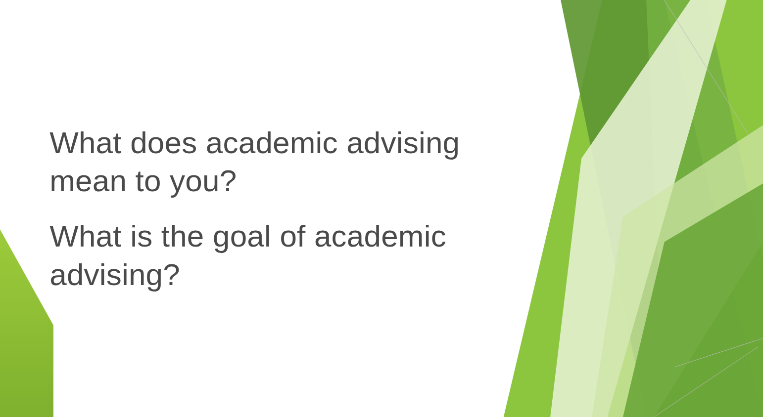What does academic advising mean to you?
What is the goal of academic advising?